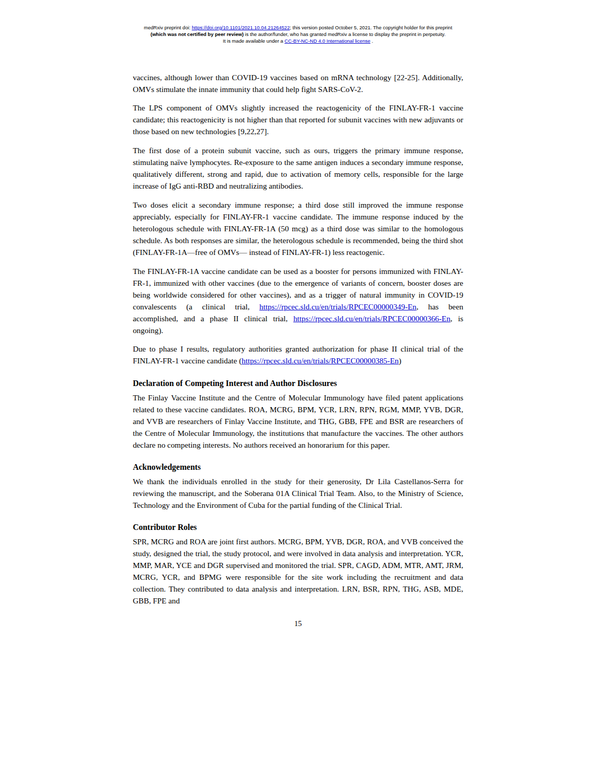medRxiv preprint doi: https://doi.org/10.1101/2021.10.04.21264522; this version posted October 5, 2021. The copyright holder for this preprint
(which was not certified by peer review) is the author/funder, who has granted medRxiv a license to display the preprint in perpetuity.
It is made available under a CC-BY-NC-ND 4.0 International license .
vaccines, although lower than COVID-19 vaccines based on mRNA technology [22-25]. Additionally, OMVs stimulate the innate immunity that could help fight SARS-CoV-2.
The LPS component of OMVs slightly increased the reactogenicity of the FINLAY-FR-1 vaccine candidate; this reactogenicity is not higher than that reported for subunit vaccines with new adjuvants or those based on new technologies [9,22,27].
The first dose of a protein subunit vaccine, such as ours, triggers the primary immune response, stimulating naïve lymphocytes. Re-exposure to the same antigen induces a secondary immune response, qualitatively different, strong and rapid, due to activation of memory cells, responsible for the large increase of IgG anti-RBD and neutralizing antibodies.
Two doses elicit a secondary immune response; a third dose still improved the immune response appreciably, especially for FINLAY-FR-1 vaccine candidate. The immune response induced by the heterologous schedule with FINLAY-FR-1A (50 mcg) as a third dose was similar to the homologous schedule. As both responses are similar, the heterologous schedule is recommended, being the third shot (FINLAY-FR-1A—free of OMVs— instead of FINLAY-FR-1) less reactogenic.
The FINLAY-FR-1A vaccine candidate can be used as a booster for persons immunized with FINLAY-FR-1, immunized with other vaccines (due to the emergence of variants of concern, booster doses are being worldwide considered for other vaccines), and as a trigger of natural immunity in COVID-19 convalescents (a clinical trial, https://rpcec.sld.cu/en/trials/RPCEC00000349-En, has been accomplished, and a phase II clinical trial, https://rpcec.sld.cu/en/trials/RPCEC00000366-En, is ongoing).
Due to phase I results, regulatory authorities granted authorization for phase II clinical trial of the FINLAY-FR-1 vaccine candidate (https://rpcec.sld.cu/en/trials/RPCEC00000385-En)
Declaration of Competing Interest and Author Disclosures
The Finlay Vaccine Institute and the Centre of Molecular Immunology have filed patent applications related to these vaccine candidates. ROA, MCRG, BPM, YCR, LRN, RPN, RGM, MMP, YVB, DGR, and VVB are researchers of Finlay Vaccine Institute, and THG, GBB, FPE and BSR are researchers of the Centre of Molecular Immunology, the institutions that manufacture the vaccines. The other authors declare no competing interests. No authors received an honorarium for this paper.
Acknowledgements
We thank the individuals enrolled in the study for their generosity, Dr Lila Castellanos-Serra for reviewing the manuscript, and the Soberana 01A Clinical Trial Team. Also, to the Ministry of Science, Technology and the Environment of Cuba for the partial funding of the Clinical Trial.
Contributor Roles
SPR, MCRG and ROA are joint first authors. MCRG, BPM, YVB, DGR, ROA, and VVB conceived the study, designed the trial, the study protocol, and were involved in data analysis and interpretation. YCR, MMP, MAR, YCE and DGR supervised and monitored the trial. SPR, CAGD, ADM, MTR, AMT, JRM, MCRG, YCR, and BPMG were responsible for the site work including the recruitment and data collection. They contributed to data analysis and interpretation. LRN, BSR, RPN, THG, ASB, MDE, GBB, FPE and
15